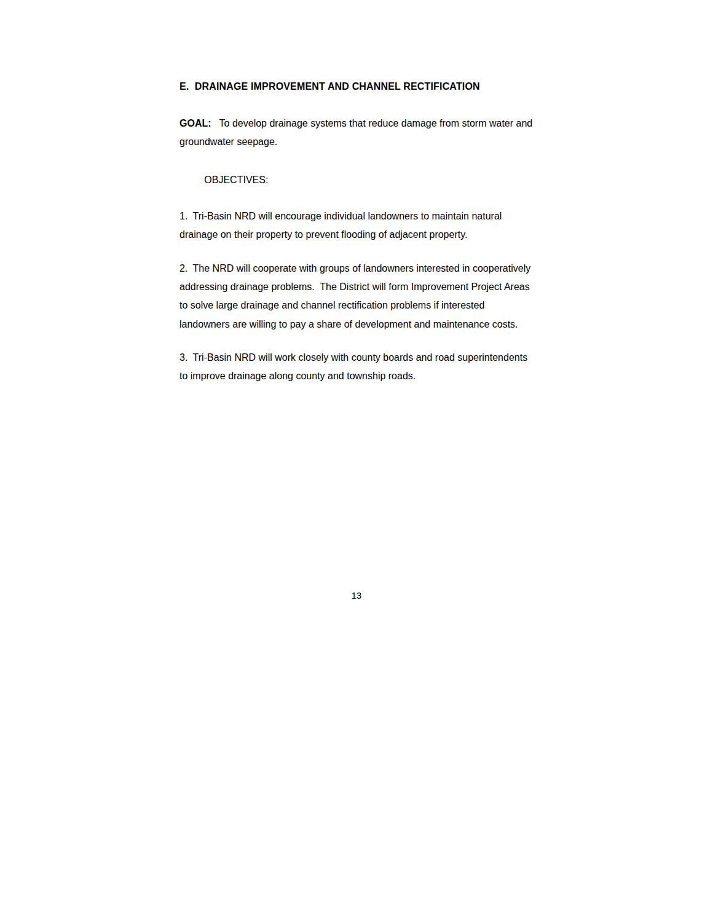E. DRAINAGE IMPROVEMENT AND CHANNEL RECTIFICATION
GOAL: To develop drainage systems that reduce damage from storm water and groundwater seepage.
OBJECTIVES:
1. Tri-Basin NRD will encourage individual landowners to maintain natural drainage on their property to prevent flooding of adjacent property.
2. The NRD will cooperate with groups of landowners interested in cooperatively addressing drainage problems. The District will form Improvement Project Areas to solve large drainage and channel rectification problems if interested landowners are willing to pay a share of development and maintenance costs.
3. Tri-Basin NRD will work closely with county boards and road superintendents to improve drainage along county and township roads.
13